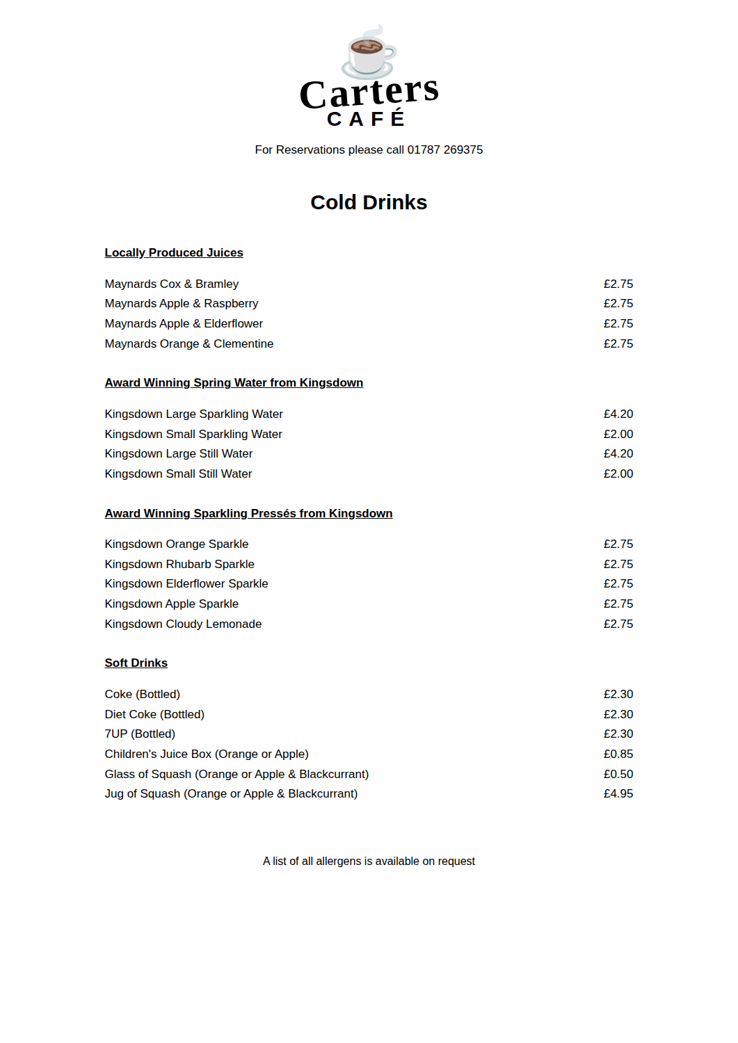☕ Carters CAFÉ
For Reservations please call 01787 269375
Cold Drinks
Locally Produced Juices
| Maynards Cox & Bramley | £2.75 |
| Maynards Apple & Raspberry | £2.75 |
| Maynards Apple & Elderflower | £2.75 |
| Maynards Orange & Clementine | £2.75 |
Award Winning Spring Water from Kingsdown
| Kingsdown Large Sparkling Water | £4.20 |
| Kingsdown Small Sparkling Water | £2.00 |
| Kingsdown Large Still Water | £4.20 |
| Kingsdown Small Still Water | £2.00 |
Award Winning Sparkling Pressés from Kingsdown
| Kingsdown Orange Sparkle | £2.75 |
| Kingsdown Rhubarb Sparkle | £2.75 |
| Kingsdown Elderflower Sparkle | £2.75 |
| Kingsdown Apple Sparkle | £2.75 |
| Kingsdown Cloudy Lemonade | £2.75 |
Soft Drinks
| Coke (Bottled) | £2.30 |
| Diet Coke (Bottled) | £2.30 |
| 7UP (Bottled) | £2.30 |
| Children's Juice Box (Orange or Apple) | £0.85 |
| Glass of Squash (Orange or Apple & Blackcurrant) | £0.50 |
| Jug of Squash (Orange or Apple & Blackcurrant) | £4.95 |
A list of all allergens is available on request